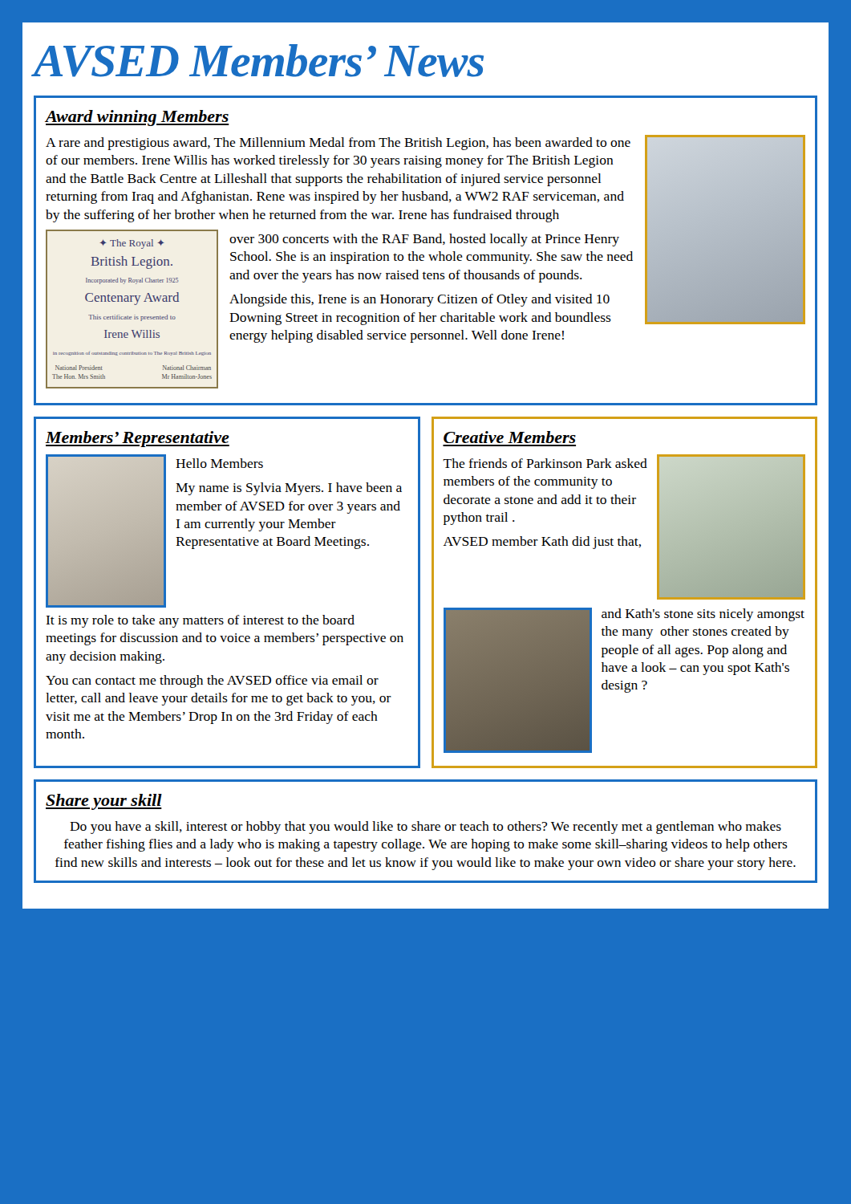AVSED Members’ News
Award winning Members
A rare and prestigious award, The Millennium Medal from The British Legion, has been awarded to one of our members. Irene Willis has worked tirelessly for 30 years raising money for The British Legion and the Battle Back Centre at Lilleshall that supports the rehabilitation of injured service personnel returning from Iraq and Afghanistan. Rene was inspired by her husband, a WW2 RAF serviceman, and by the suffering of her brother when he returned from the war. Irene has fundraised through
✦ The Royal ✦ British Legion. Incorporated by Royal Charter 1925 Centenary Award This certificate is presented to Irene Willis in recognition of outstanding contribution to The Royal British Legion National President
The Hon. Mrs Smith National Chairman
Mr Hamilton-Jones
over 300 concerts with the RAF Band, hosted locally at Prince Henry School. She is an inspiration to the whole community. She saw the need and over the years has now raised tens of thousands of pounds.
Alongside this, Irene is an Honorary Citizen of Otley and visited 10 Downing Street in recognition of her charitable work and boundless energy helping disabled service personnel. Well done Irene!
Members’ Representative
Hello Members
My name is Sylvia Myers. I have been a member of AVSED for over 3 years and I am currently your Member Representative at Board Meetings.
It is my role to take any matters of interest to the board meetings for discussion and to voice a members’ perspective on any decision making.
You can contact me through the AVSED office via email or letter, call and leave your details for me to get back to you, or visit me at the Members’ Drop In on the 3rd Friday of each month.
Creative Members
The friends of Parkinson Park asked members of the community to decorate a stone and add it to their python trail .
AVSED member Kath did just that,
and Kath's stone sits nicely amongst the many other stones created by people of all ages. Pop along and have a look – can you spot Kath's design ?
Share your skill
Do you have a skill, interest or hobby that you would like to share or teach to others? We recently met a gentleman who makes feather fishing flies and a lady who is making a tapestry collage. We are hoping to make some skill–sharing videos to help others find new skills and interests – look out for these and let us know if you would like to make your own video or share your story here.